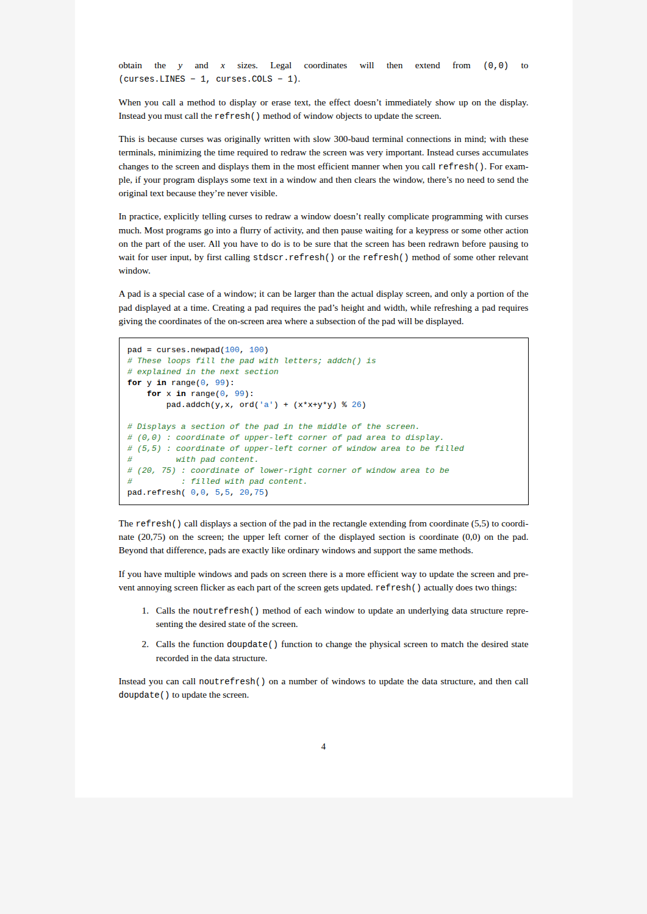obtain the y and x sizes. Legal coordinates will then extend from (0,0) to (curses.LINES − 1, curses.COLS − 1).
When you call a method to display or erase text, the effect doesn’t immediately show up on the display. Instead you must call the refresh() method of window objects to update the screen.
This is because curses was originally written with slow 300-baud terminal connections in mind; with these terminals, minimizing the time required to redraw the screen was very important. Instead curses accumulates changes to the screen and displays them in the most efficient manner when you call refresh(). For example, if your program displays some text in a window and then clears the window, there’s no need to send the original text because they’re never visible.
In practice, explicitly telling curses to redraw a window doesn’t really complicate programming with curses much. Most programs go into a flurry of activity, and then pause waiting for a keypress or some other action on the part of the user. All you have to do is to be sure that the screen has been redrawn before pausing to wait for user input, by first calling stdscr.refresh() or the refresh() method of some other relevant window.
A pad is a special case of a window; it can be larger than the actual display screen, and only a portion of the pad displayed at a time. Creating a pad requires the pad’s height and width, while refreshing a pad requires giving the coordinates of the on-screen area where a subsection of the pad will be displayed.
pad = curses.newpad(100, 100)
# These loops fill the pad with letters; addch() is
# explained in the next section
for y in range(0, 99):
    for x in range(0, 99):
        pad.addch(y,x, ord('a') + (x*x+y*y) % 26)

# Displays a section of the pad in the middle of the screen.
# (0,0) : coordinate of upper-left corner of pad area to display.
# (5,5) : coordinate of upper-left corner of window area to be filled
#         with pad content.
# (20, 75) : coordinate of lower-right corner of window area to be
#          : filled with pad content.
pad.refresh( 0,0, 5,5, 20,75)
The refresh() call displays a section of the pad in the rectangle extending from coordinate (5,5) to coordinate (20,75) on the screen; the upper left corner of the displayed section is coordinate (0,0) on the pad. Beyond that difference, pads are exactly like ordinary windows and support the same methods.
If you have multiple windows and pads on screen there is a more efficient way to update the screen and prevent annoying screen flicker as each part of the screen gets updated. refresh() actually does two things:
Calls the noutrefresh() method of each window to update an underlying data structure representing the desired state of the screen.
Calls the function doupdate() function to change the physical screen to match the desired state recorded in the data structure.
Instead you can call noutrefresh() on a number of windows to update the data structure, and then call doupdate() to update the screen.
4